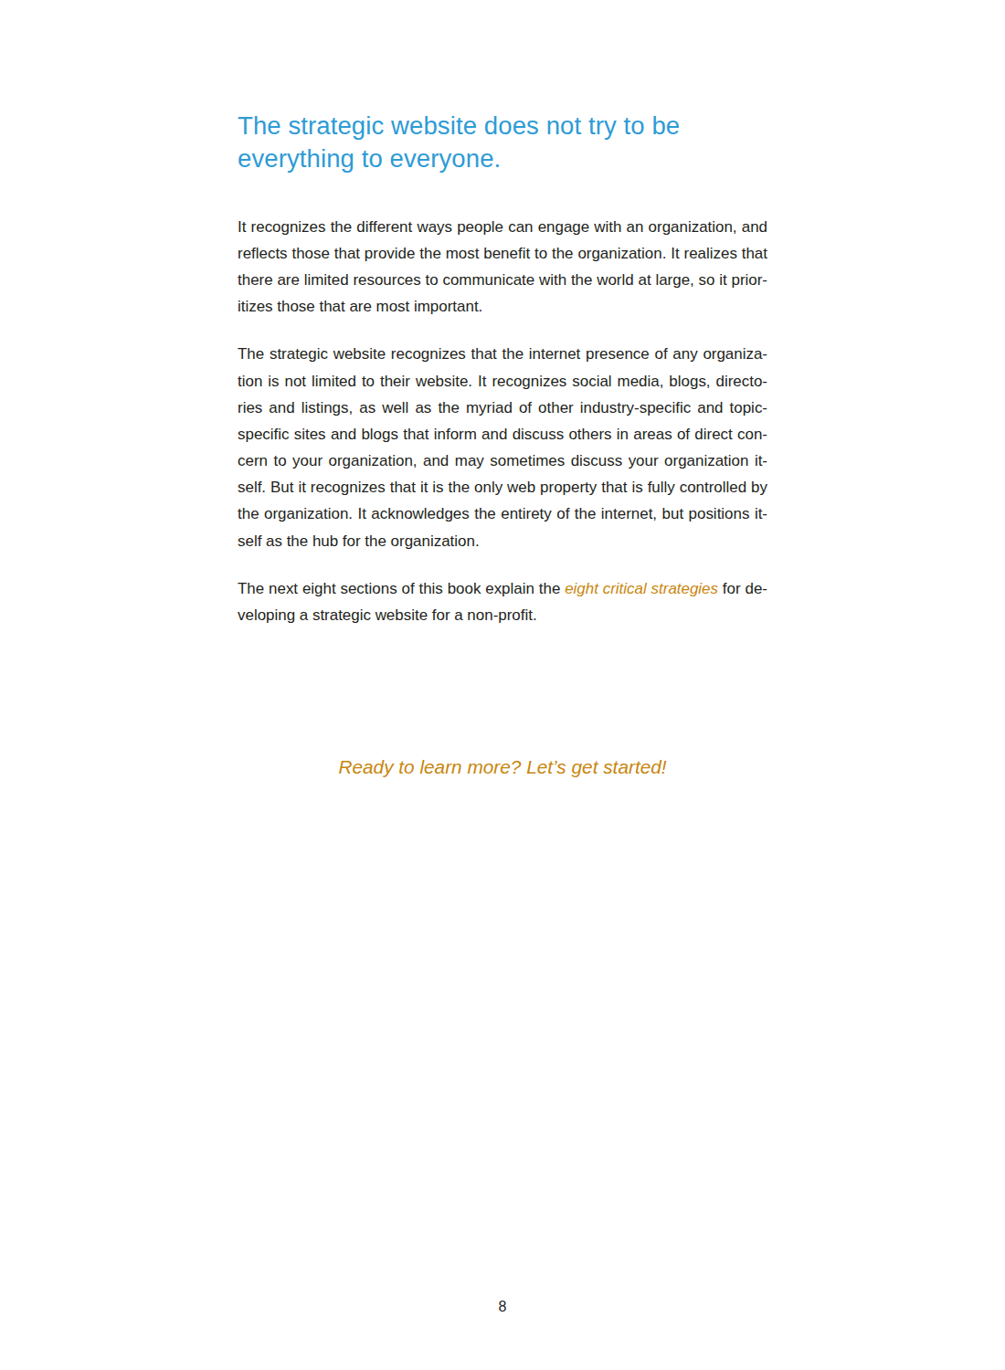The strategic website does not try to be everything to everyone.
It recognizes the different ways people can engage with an organization, and reflects those that provide the most benefit to the organization. It realizes that there are limited resources to communicate with the world at large, so it prioritizes those that are most important.
The strategic website recognizes that the internet presence of any organization is not limited to their website. It recognizes social media, blogs, directories and listings, as well as the myriad of other industry-specific and topic-specific sites and blogs that inform and discuss others in areas of direct concern to your organization, and may sometimes discuss your organization itself. But it recognizes that it is the only web property that is fully controlled by the organization. It acknowledges the entirety of the internet, but positions itself as the hub for the organization.
The next eight sections of this book explain the eight critical strategies for developing a strategic website for a non-profit.
Ready to learn more? Let’s get started!
8